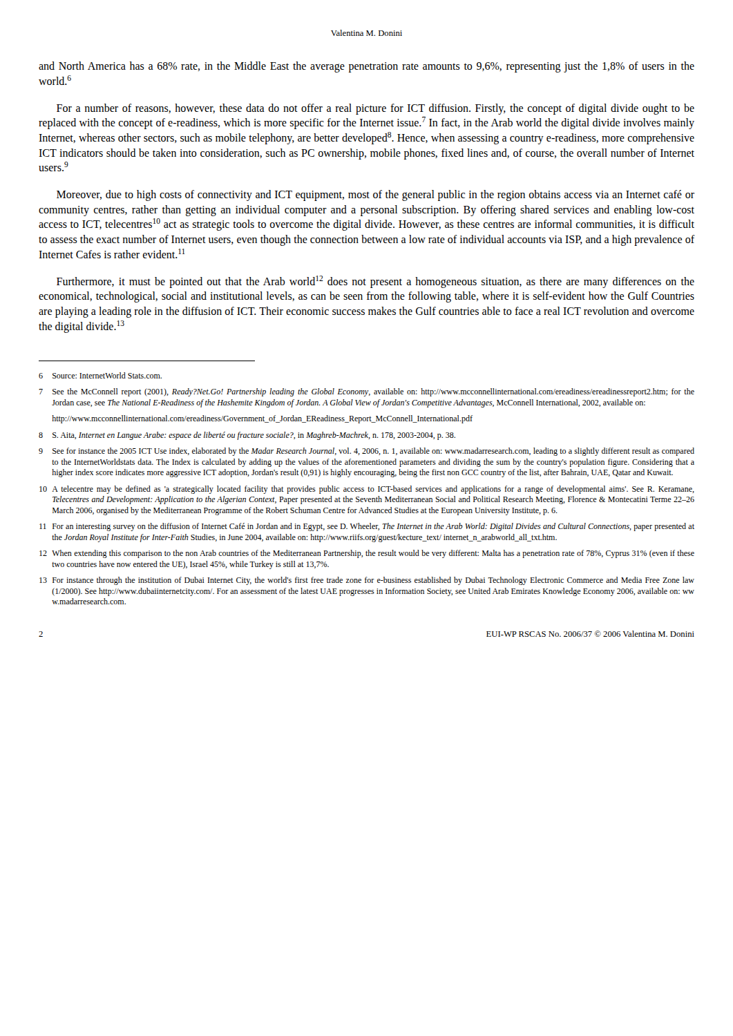Valentina M. Donini
and North America has a 68% rate, in the Middle East the average penetration rate amounts to 9,6%, representing just the 1,8% of users in the world.6
For a number of reasons, however, these data do not offer a real picture for ICT diffusion. Firstly, the concept of digital divide ought to be replaced with the concept of e-readiness, which is more specific for the Internet issue.7 In fact, in the Arab world the digital divide involves mainly Internet, whereas other sectors, such as mobile telephony, are better developed8. Hence, when assessing a country e-readiness, more comprehensive ICT indicators should be taken into consideration, such as PC ownership, mobile phones, fixed lines and, of course, the overall number of Internet users.9
Moreover, due to high costs of connectivity and ICT equipment, most of the general public in the region obtains access via an Internet café or community centres, rather than getting an individual computer and a personal subscription. By offering shared services and enabling low-cost access to ICT, telecentres10 act as strategic tools to overcome the digital divide. However, as these centres are informal communities, it is difficult to assess the exact number of Internet users, even though the connection between a low rate of individual accounts via ISP, and a high prevalence of Internet Cafes is rather evident.11
Furthermore, it must be pointed out that the Arab world12 does not present a homogeneous situation, as there are many differences on the economical, technological, social and institutional levels, as can be seen from the following table, where it is self-evident how the Gulf Countries are playing a leading role in the diffusion of ICT. Their economic success makes the Gulf countries able to face a real ICT revolution and overcome the digital divide.13
6 Source: InternetWorld Stats.com.
7 See the McConnell report (2001), Ready?Net.Go! Partnership leading the Global Economy, available on: http://www.mcconnellinternational.com/ereadiness/ereadinessreport2.htm; for the Jordan case, see The National E-Readiness of the Hashemite Kingdom of Jordan. A Global View of Jordan's Competitive Advantages, McConnell International, 2002, available on:
http://www.mcconnellinternational.com/ereadiness/Government_of_Jordan_EReadiness_Report_McConnell_International.pdf
8 S. Aita, Internet en Langue Arabe: espace de liberté ou fracture sociale?, in Maghreb-Machrek, n. 178, 2003-2004, p. 38.
9 See for instance the 2005 ICT Use index, elaborated by the Madar Research Journal, vol. 4, 2006, n. 1, available on: www.madarresearch.com, leading to a slightly different result as compared to the InternetWorldstats data. The Index is calculated by adding up the values of the aforementioned parameters and dividing the sum by the country's population figure. Considering that a higher index score indicates more aggressive ICT adoption, Jordan's result (0,91) is highly encouraging, being the first non GCC country of the list, after Bahrain, UAE, Qatar and Kuwait.
10 A telecentre may be defined as 'a strategically located facility that provides public access to ICT-based services and applications for a range of developmental aims'. See R. Keramane, Telecentres and Development: Application to the Algerian Context, Paper presented at the Seventh Mediterranean Social and Political Research Meeting, Florence & Montecatini Terme 22–26 March 2006, organised by the Mediterranean Programme of the Robert Schuman Centre for Advanced Studies at the European University Institute, p. 6.
11 For an interesting survey on the diffusion of Internet Café in Jordan and in Egypt, see D. Wheeler, The Internet in the Arab World: Digital Divides and Cultural Connections, paper presented at the Jordan Royal Institute for Inter-Faith Studies, in June 2004, available on: http://www.riifs.org/guest/kecture_text/ internet_n_arabworld_all_txt.htm.
12 When extending this comparison to the non Arab countries of the Mediterranean Partnership, the result would be very different: Malta has a penetration rate of 78%, Cyprus 31% (even if these two countries have now entered the UE), Israel 45%, while Turkey is still at 13,7%.
13 For instance through the institution of Dubai Internet City, the world's first free trade zone for e-business established by Dubai Technology Electronic Commerce and Media Free Zone law (1/2000). See http://www.dubaiinternetcity.com/. For an assessment of the latest UAE progresses in Information Society, see United Arab Emirates Knowledge Economy 2006, available on: www.madarresearch.com.
2 EUI-WP RSCAS No. 2006/37 © 2006 Valentina M. Donini